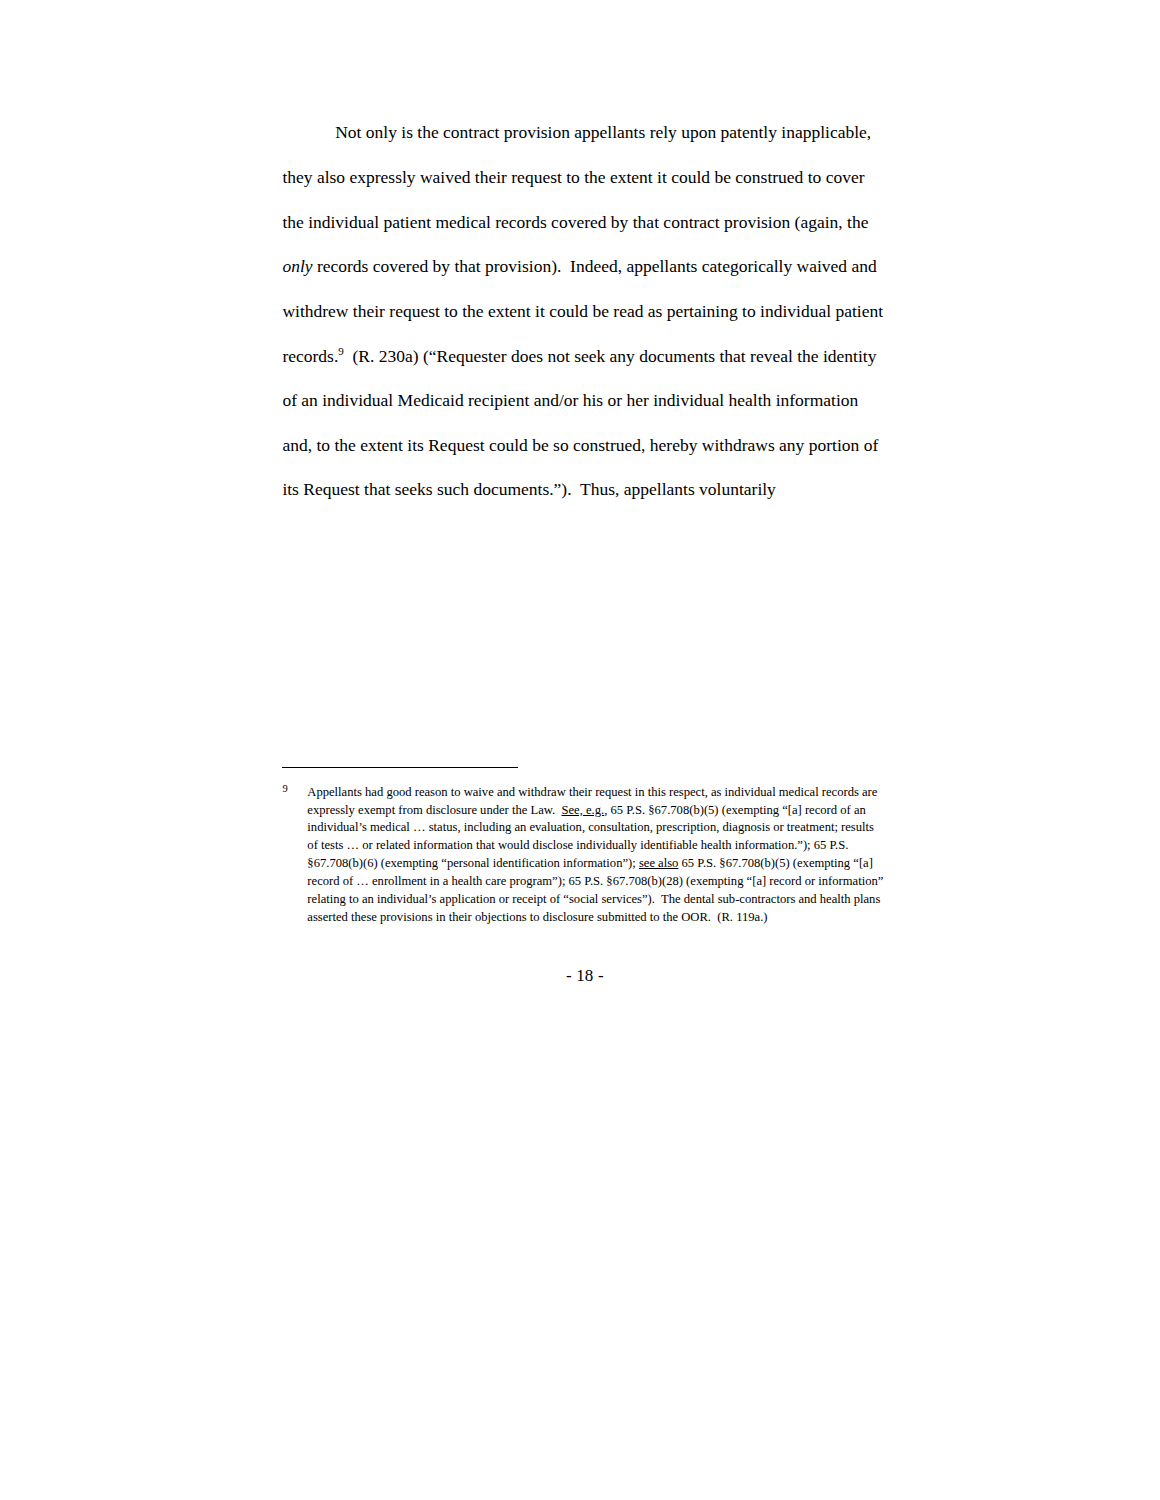Not only is the contract provision appellants rely upon patently inapplicable, they also expressly waived their request to the extent it could be construed to cover the individual patient medical records covered by that contract provision (again, the only records covered by that provision). Indeed, appellants categorically waived and withdrew their request to the extent it could be read as pertaining to individual patient records.9 (R. 230a) (“Requester does not seek any documents that reveal the identity of an individual Medicaid recipient and/or his or her individual health information and, to the extent its Request could be so construed, hereby withdraws any portion of its Request that seeks such documents.”). Thus, appellants voluntarily
9
Appellants had good reason to waive and withdraw their request in this respect, as individual medical records are expressly exempt from disclosure under the Law. See, e.g., 65 P.S. §67.708(b)(5) (exempting “[a] record of an individual’s medical … status, including an evaluation, consultation, prescription, diagnosis or treatment; results of tests … or related information that would disclose individually identifiable health information.”); 65 P.S. §67.708(b)(6) (exempting “personal identification information”); see also 65 P.S. §67.708(b)(5) (exempting “[a] record of … enrollment in a health care program”); 65 P.S. §67.708(b)(28) (exempting “[a] record or information” relating to an individual’s application or receipt of “social services”). The dental sub-contractors and health plans asserted these provisions in their objections to disclosure submitted to the OOR. (R. 119a.)
- 18 -